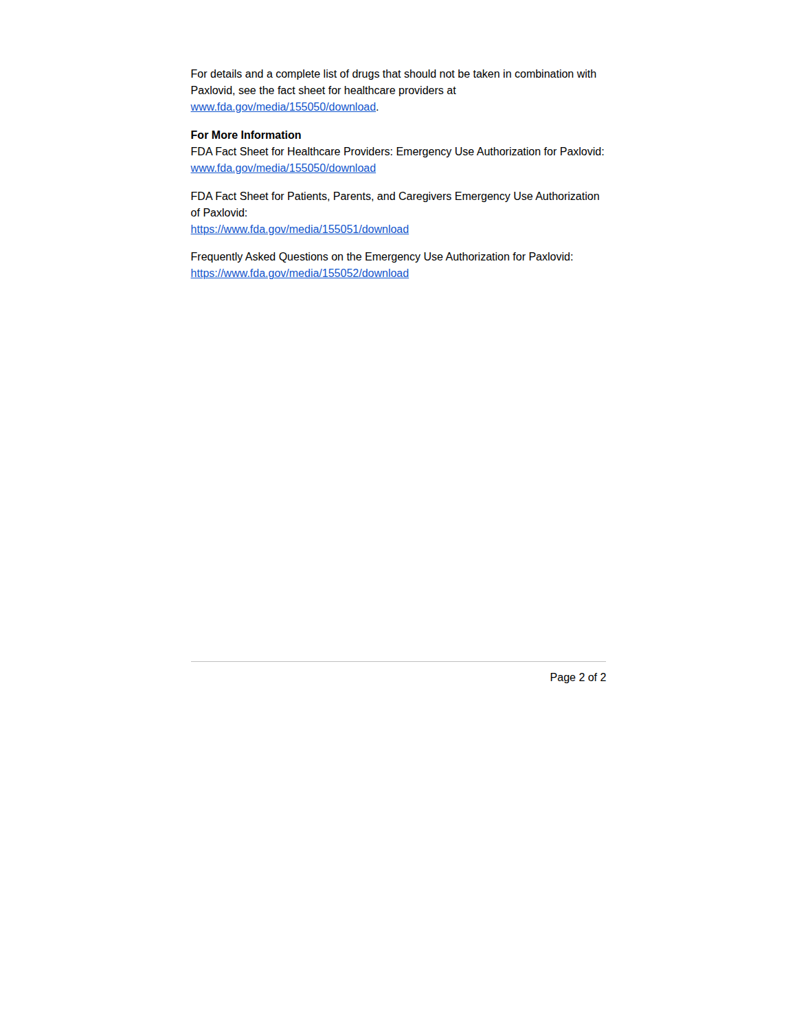For details and a complete list of drugs that should not be taken in combination with Paxlovid, see the fact sheet for healthcare providers at www.fda.gov/media/155050/download.
For More Information
FDA Fact Sheet for Healthcare Providers: Emergency Use Authorization for Paxlovid:
www.fda.gov/media/155050/download
FDA Fact Sheet for Patients, Parents, and Caregivers Emergency Use Authorization of Paxlovid:
https://www.fda.gov/media/155051/download
Frequently Asked Questions on the Emergency Use Authorization for Paxlovid:
https://www.fda.gov/media/155052/download
Page 2 of 2